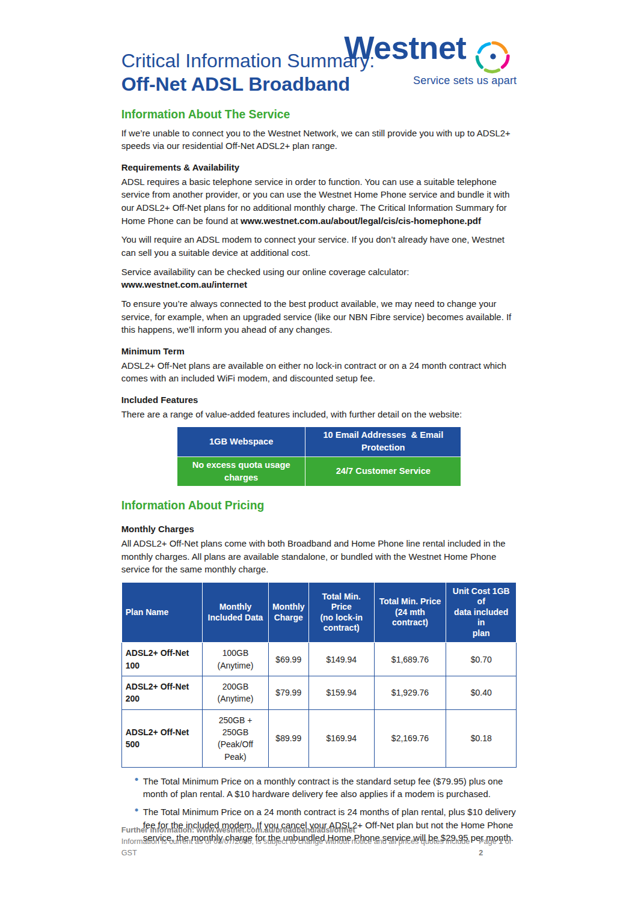Westnet
Service sets us apart
Critical Information Summary:
Off-Net ADSL Broadband
Information About The Service
If we’re unable to connect you to the Westnet Network, we can still provide you with up to ADSL2+ speeds via our residential Off-Net ADSL2+ plan range.
Requirements & Availability
ADSL requires a basic telephone service in order to function. You can use a suitable telephone service from another provider, or you can use the Westnet Home Phone service and bundle it with our ADSL2+ Off-Net plans for no additional monthly charge. The Critical Information Summary for Home Phone can be found at www.westnet.com.au/about/legal/cis/cis-homephone.pdf
You will require an ADSL modem to connect your service. If you don’t already have one, Westnet can sell you a suitable device at additional cost.
Service availability can be checked using our online coverage calculator: www.westnet.com.au/internet
To ensure you’re always connected to the best product available, we may need to change your service, for example, when an upgraded service (like our NBN Fibre service) becomes available. If this happens, we’ll inform you ahead of any changes.
Minimum Term
ADSL2+ Off-Net plans are available on either no lock-in contract or on a 24 month contract which comes with an included WiFi modem, and discounted setup fee.
Included Features
There are a range of value-added features included, with further detail on the website:
| 1GB Webspace | 10 Email Addresses & Email Protection |
| No excess quota usage charges | 24/7 Customer Service |
Information About Pricing
Monthly Charges
All ADSL2+ Off-Net plans come with both Broadband and Home Phone line rental included in the monthly charges. All plans are available standalone, or bundled with the Westnet Home Phone service for the same monthly charge.
| Plan Name | Monthly Included Data | Monthly Charge | Total Min. Price (no lock-in contract) | Total Min. Price (24 mth contract) | Unit Cost 1GB of data included in plan |
| --- | --- | --- | --- | --- | --- |
| ADSL2+ Off-Net 100 | 100GB (Anytime) | $69.99 | $149.94 | $1,689.76 | $0.70 |
| ADSL2+ Off-Net 200 | 200GB (Anytime) | $79.99 | $159.94 | $1,929.76 | $0.40 |
| ADSL2+ Off-Net 500 | 250GB + 250GB (Peak/Off Peak) | $89.99 | $169.94 | $2,169.76 | $0.18 |
The Total Minimum Price on a monthly contract is the standard setup fee ($79.95) plus one month of plan rental. A $10 hardware delivery fee also applies if a modem is purchased.
The Total Minimum Price on a 24 month contract is 24 months of plan rental, plus $10 delivery fee for the included modem. If you cancel your ADSL2+ Off-Net plan but not the Home Phone service, the monthly charge for the unbundled Home Phone service will be $29.95 per month.
Further information: www.westnet.com.au/broadband/adsl/offnet
Information is current as of 05/07/2016, is subject to change without notice and all prices quotes include GST Page 1 of 2